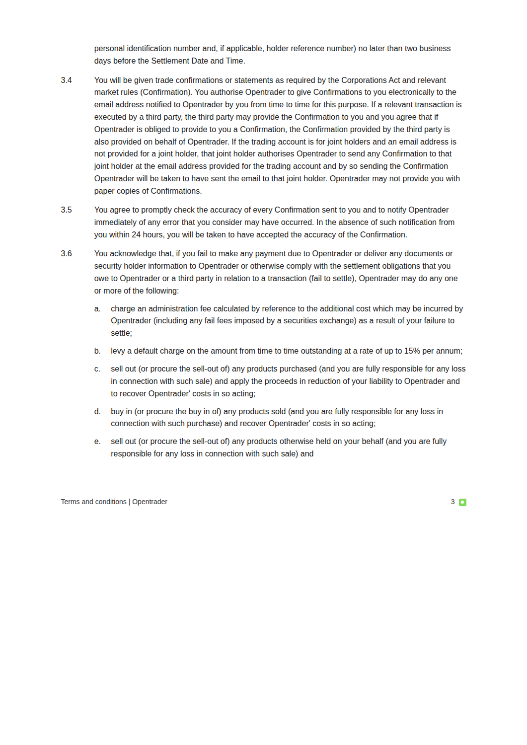personal identification number and, if applicable, holder reference number) no later than two business days before the Settlement Date and Time.
3.4 You will be given trade confirmations or statements as required by the Corporations Act and relevant market rules (Confirmation). You authorise Opentrader to give Confirmations to you electronically to the email address notified to Opentrader by you from time to time for this purpose. If a relevant transaction is executed by a third party, the third party may provide the Confirmation to you and you agree that if Opentrader is obliged to provide to you a Confirmation, the Confirmation provided by the third party is also provided on behalf of Opentrader. If the trading account is for joint holders and an email address is not provided for a joint holder, that joint holder authorises Opentrader to send any Confirmation to that joint holder at the email address provided for the trading account and by so sending the Confirmation Opentrader will be taken to have sent the email to that joint holder. Opentrader may not provide you with paper copies of Confirmations.
3.5 You agree to promptly check the accuracy of every Confirmation sent to you and to notify Opentrader immediately of any error that you consider may have occurred. In the absence of such notification from you within 24 hours, you will be taken to have accepted the accuracy of the Confirmation.
3.6 You acknowledge that, if you fail to make any payment due to Opentrader or deliver any documents or security holder information to Opentrader or otherwise comply with the settlement obligations that you owe to Opentrader or a third party in relation to a transaction (fail to settle), Opentrader may do any one or more of the following:
a. charge an administration fee calculated by reference to the additional cost which may be incurred by Opentrader (including any fail fees imposed by a securities exchange) as a result of your failure to settle;
b. levy a default charge on the amount from time to time outstanding at a rate of up to 15% per annum;
c. sell out (or procure the sell-out of) any products purchased (and you are fully responsible for any loss in connection with such sale) and apply the proceeds in reduction of your liability to Opentrader and to recover Opentrader' costs in so acting;
d. buy in (or procure the buy in of) any products sold (and you are fully responsible for any loss in connection with such purchase) and recover Opentrader' costs in so acting;
e. sell out (or procure the sell-out of) any products otherwise held on your behalf (and you are fully responsible for any loss in connection with such sale) and
Terms and conditions | Opentrader 3